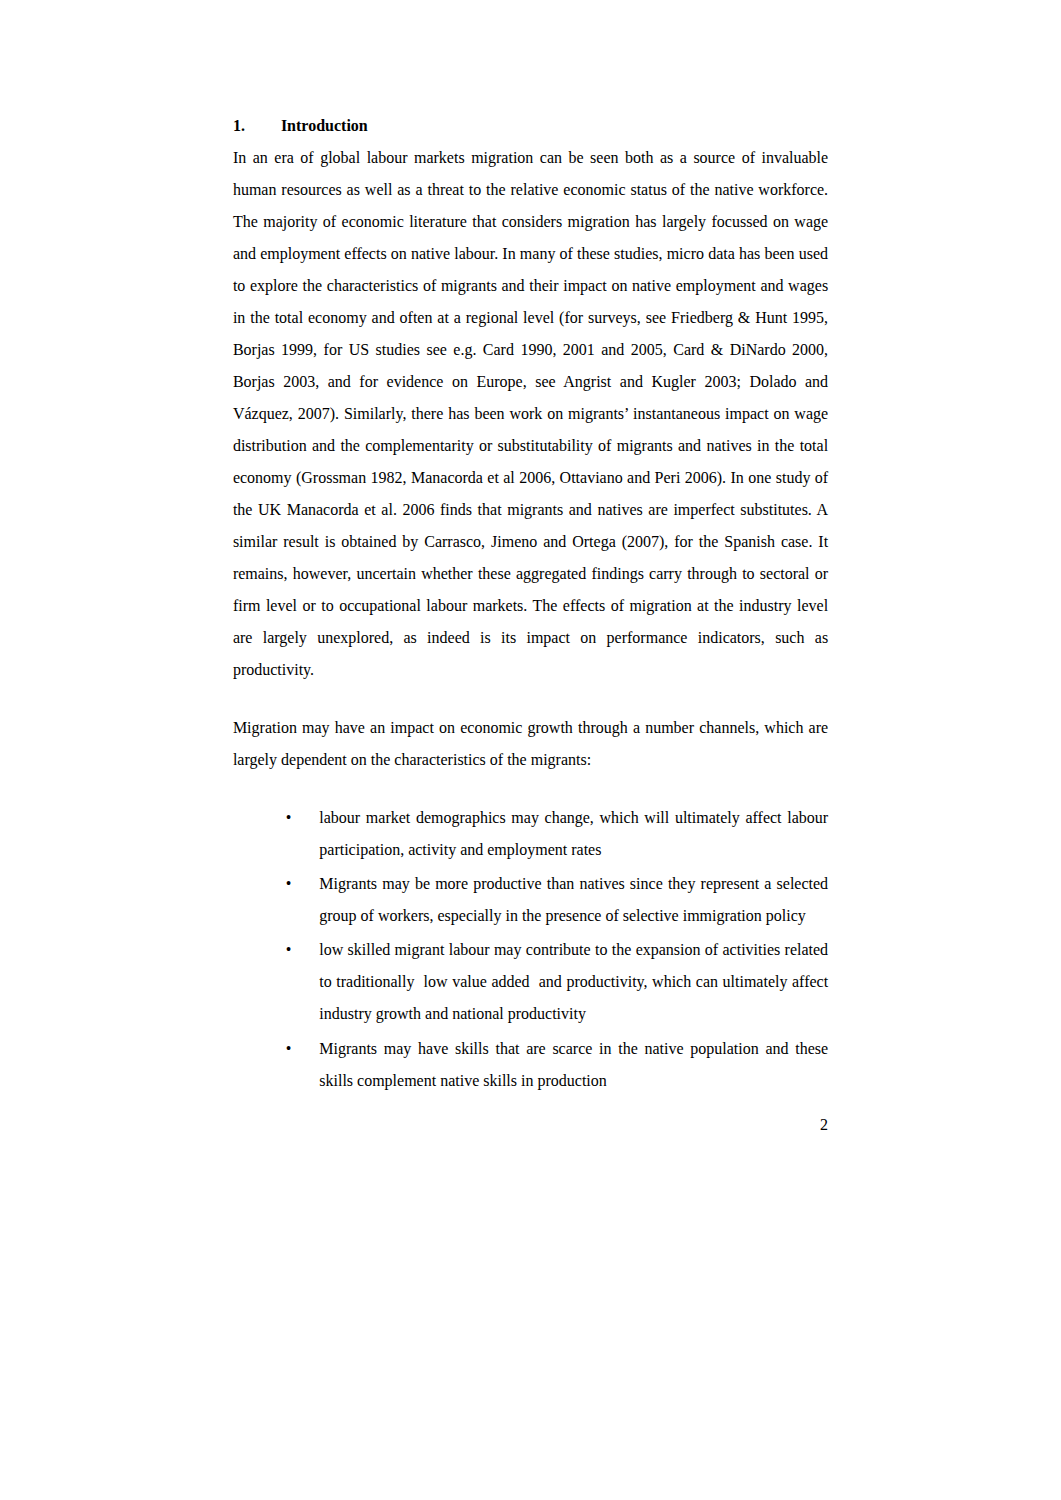1. Introduction
In an era of global labour markets migration can be seen both as a source of invaluable human resources as well as a threat to the relative economic status of the native workforce. The majority of economic literature that considers migration has largely focussed on wage and employment effects on native labour. In many of these studies, micro data has been used to explore the characteristics of migrants and their impact on native employment and wages in the total economy and often at a regional level (for surveys, see Friedberg & Hunt 1995, Borjas 1999, for US studies see e.g. Card 1990, 2001 and 2005, Card & DiNardo 2000, Borjas 2003, and for evidence on Europe, see Angrist and Kugler 2003; Dolado and Vázquez, 2007). Similarly, there has been work on migrants’ instantaneous impact on wage distribution and the complementarity or substitutability of migrants and natives in the total economy (Grossman 1982, Manacorda et al 2006, Ottaviano and Peri 2006). In one study of the UK Manacorda et al. 2006 finds that migrants and natives are imperfect substitutes. A similar result is obtained by Carrasco, Jimeno and Ortega (2007), for the Spanish case. It remains, however, uncertain whether these aggregated findings carry through to sectoral or firm level or to occupational labour markets. The effects of migration at the industry level are largely unexplored, as indeed is its impact on performance indicators, such as productivity.
Migration may have an impact on economic growth through a number channels, which are largely dependent on the characteristics of the migrants:
labour market demographics may change, which will ultimately affect labour participation, activity and employment rates
Migrants may be more productive than natives since they represent a selected group of workers, especially in the presence of selective immigration policy
low skilled migrant labour may contribute to the expansion of activities related to traditionally low value added and productivity, which can ultimately affect industry growth and national productivity
Migrants may have skills that are scarce in the native population and these skills complement native skills in production
2